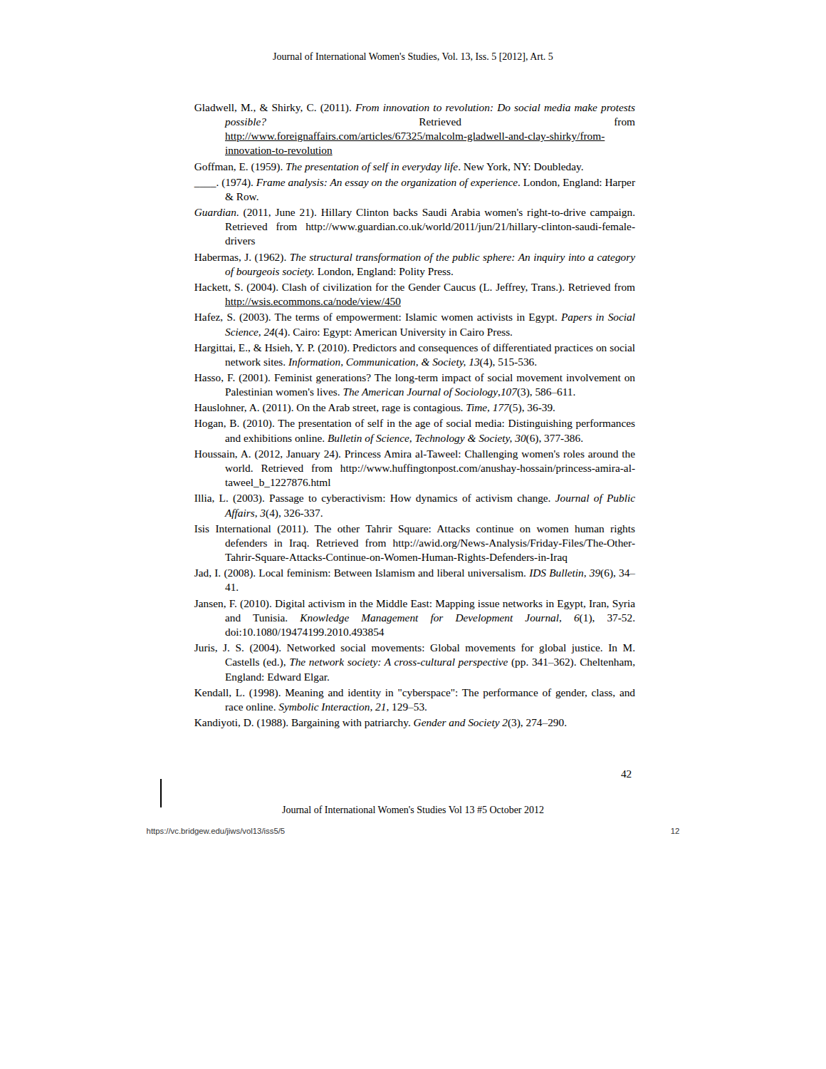Journal of International Women's Studies, Vol. 13, Iss. 5 [2012], Art. 5
Gladwell, M., & Shirky, C. (2011). From innovation to revolution: Do social media make protests possible? Retrieved from http://www.foreignaffairs.com/articles/67325/malcolm-gladwell-and-clay-shirky/from-innovation-to-revolution
Goffman, E. (1959). The presentation of self in everyday life. New York, NY: Doubleday.
____. (1974). Frame analysis: An essay on the organization of experience. London, England: Harper & Row.
Guardian. (2011, June 21). Hillary Clinton backs Saudi Arabia women's right-to-drive campaign. Retrieved from http://www.guardian.co.uk/world/2011/jun/21/hillary-clinton-saudi-female-drivers
Habermas, J. (1962). The structural transformation of the public sphere: An inquiry into a category of bourgeois society. London, England: Polity Press.
Hackett, S. (2004). Clash of civilization for the Gender Caucus (L. Jeffrey, Trans.). Retrieved from http://wsis.ecommons.ca/node/view/450
Hafez, S. (2003). The terms of empowerment: Islamic women activists in Egypt. Papers in Social Science, 24(4). Cairo: Egypt: American University in Cairo Press.
Hargittai, E., & Hsieh, Y. P. (2010). Predictors and consequences of differentiated practices on social network sites. Information, Communication, & Society, 13(4), 515-536.
Hasso, F. (2001). Feminist generations? The long-term impact of social movement involvement on Palestinian women's lives. The American Journal of Sociology,107(3), 586–611.
Hauslohner, A. (2011). On the Arab street, rage is contagious. Time, 177(5), 36-39.
Hogan, B. (2010). The presentation of self in the age of social media: Distinguishing performances and exhibitions online. Bulletin of Science, Technology & Society, 30(6), 377-386.
Houssain, A. (2012, January 24). Princess Amira al-Taweel: Challenging women's roles around the world. Retrieved from http://www.huffingtonpost.com/anushay-hossain/princess-amira-al-taweel_b_1227876.html
Illia, L. (2003). Passage to cyberactivism: How dynamics of activism change. Journal of Public Affairs, 3(4), 326-337.
Isis International (2011). The other Tahrir Square: Attacks continue on women human rights defenders in Iraq. Retrieved from http://awid.org/News-Analysis/Friday-Files/The-Other-Tahrir-Square-Attacks-Continue-on-Women-Human-Rights-Defenders-in-Iraq
Jad, I. (2008). Local feminism: Between Islamism and liberal universalism. IDS Bulletin, 39(6), 34–41.
Jansen, F. (2010). Digital activism in the Middle East: Mapping issue networks in Egypt, Iran, Syria and Tunisia. Knowledge Management for Development Journal, 6(1), 37-52. doi:10.1080/19474199.2010.493854
Juris, J. S. (2004). Networked social movements: Global movements for global justice. In M. Castells (ed.), The network society: A cross-cultural perspective (pp. 341–362). Cheltenham, England: Edward Elgar.
Kendall, L. (1998). Meaning and identity in "cyberspace": The performance of gender, class, and race online. Symbolic Interaction, 21, 129–53.
Kandiyoti, D. (1988). Bargaining with patriarchy. Gender and Society 2(3), 274–290.
42
Journal of International Women's Studies Vol 13 #5 October 2012
https://vc.bridgew.edu/jiws/vol13/iss5/5
12